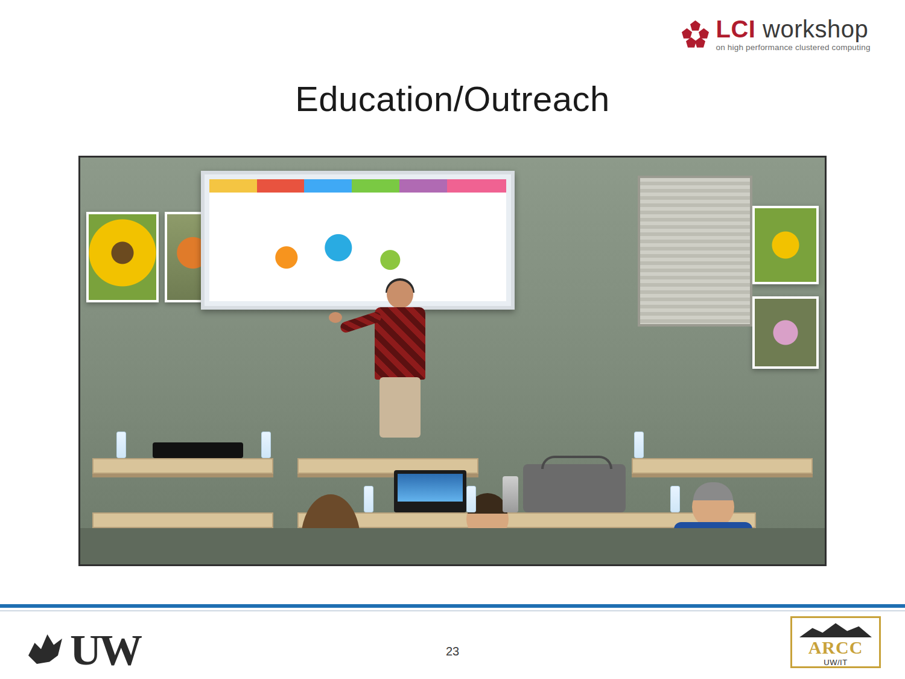LCI workshop
on high performance clustered computing
Education/Outreach
UW
23
ARCC
UW/IT